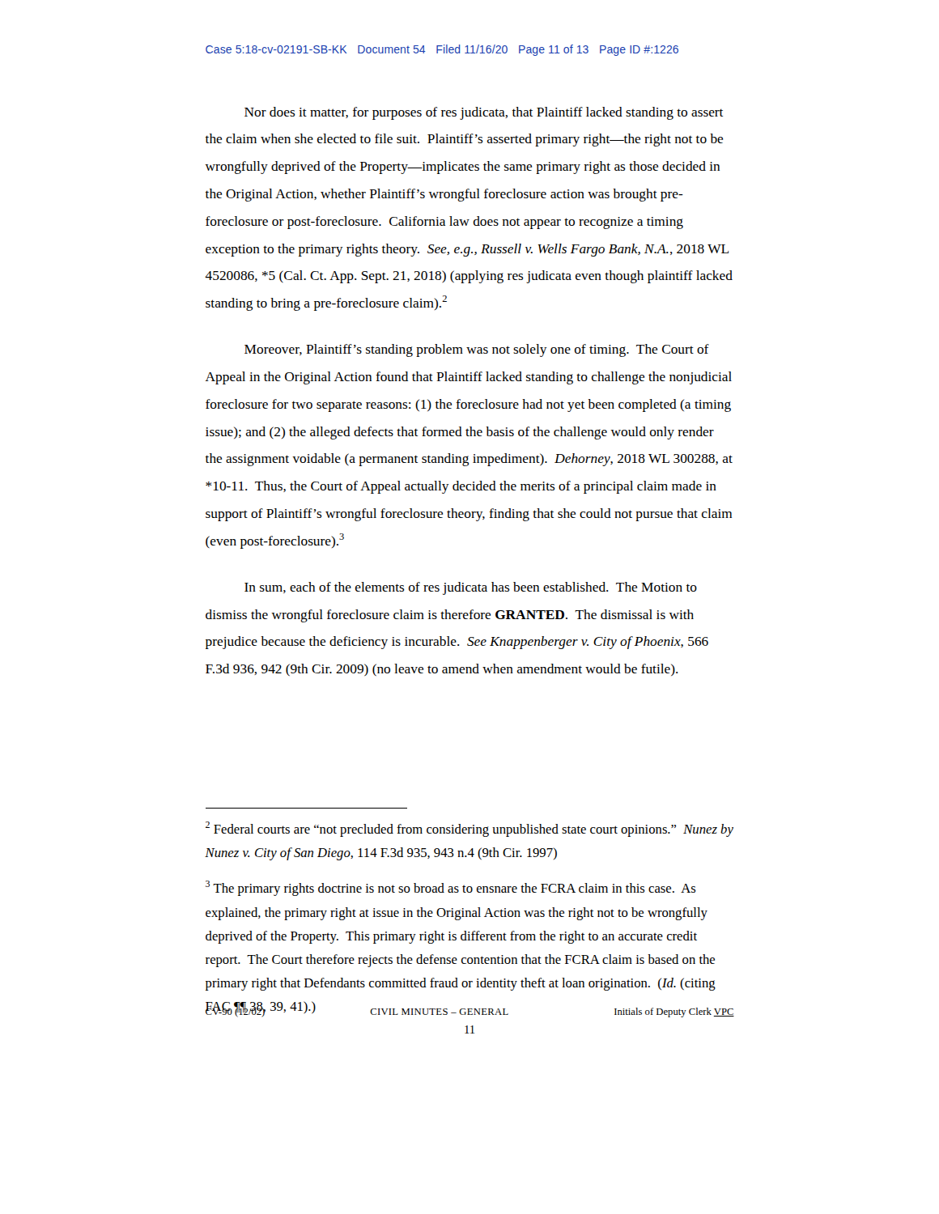Case 5:18-cv-02191-SB-KK Document 54 Filed 11/16/20 Page 11 of 13 Page ID #:1226
Nor does it matter, for purposes of res judicata, that Plaintiff lacked standing to assert the claim when she elected to file suit. Plaintiff’s asserted primary right—the right not to be wrongfully deprived of the Property—implicates the same primary right as those decided in the Original Action, whether Plaintiff’s wrongful foreclosure action was brought pre-foreclosure or post-foreclosure. California law does not appear to recognize a timing exception to the primary rights theory. See, e.g., Russell v. Wells Fargo Bank, N.A., 2018 WL 4520086, *5 (Cal. Ct. App. Sept. 21, 2018) (applying res judicata even though plaintiff lacked standing to bring a pre-foreclosure claim).2
Moreover, Plaintiff’s standing problem was not solely one of timing. The Court of Appeal in the Original Action found that Plaintiff lacked standing to challenge the nonjudicial foreclosure for two separate reasons: (1) the foreclosure had not yet been completed (a timing issue); and (2) the alleged defects that formed the basis of the challenge would only render the assignment voidable (a permanent standing impediment). Dehorney, 2018 WL 300288, at *10-11. Thus, the Court of Appeal actually decided the merits of a principal claim made in support of Plaintiff’s wrongful foreclosure theory, finding that she could not pursue that claim (even post-foreclosure).3
In sum, each of the elements of res judicata has been established. The Motion to dismiss the wrongful foreclosure claim is therefore GRANTED. The dismissal is with prejudice because the deficiency is incurable. See Knappenberger v. City of Phoenix, 566 F.3d 936, 942 (9th Cir. 2009) (no leave to amend when amendment would be futile).
2 Federal courts are “not precluded from considering unpublished state court opinions.” Nunez by Nunez v. City of San Diego, 114 F.3d 935, 943 n.4 (9th Cir. 1997)
3 The primary rights doctrine is not so broad as to ensnare the FCRA claim in this case. As explained, the primary right at issue in the Original Action was the right not to be wrongfully deprived of the Property. This primary right is different from the right to an accurate credit report. The Court therefore rejects the defense contention that the FCRA claim is based on the primary right that Defendants committed fraud or identity theft at loan origination. (Id. (citing FAC ¶¶ 38, 39, 41).)
CV-90 (12/02)
CIVIL MINUTES – GENERAL
Initials of Deputy Clerk VPC
11